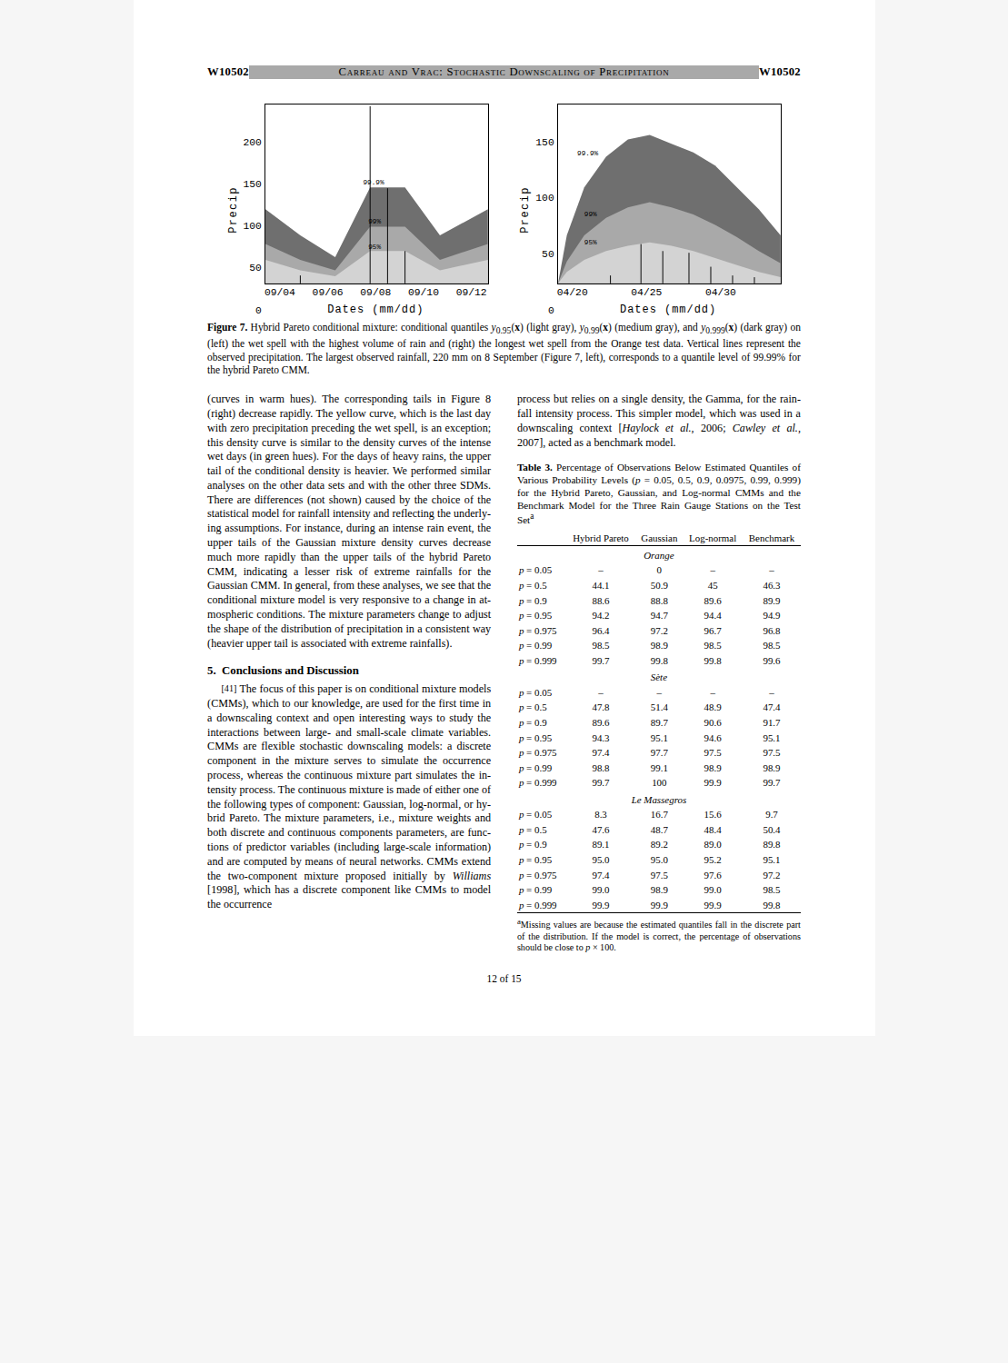W10502
Carreau and Vrac: Stochastic Downscaling of Precipitation
W10502
Precip
200
150
100
50
0
99.9% 99% 95%
09/0409/0609/0809/1009/12
Dates (mm/dd)
Precip
150
100
50
0
99.9% 99% 95%
04/2004/2504/30
Dates (mm/dd)
Figure 7. Hybrid Pareto conditional mixture: conditional quantiles y0.95(x) (light gray), y0.99(x) (medium gray), and y0.999(x) (dark gray) on (left) the wet spell with the highest volume of rain and (right) the longest wet spell from the Orange test data. Vertical lines represent the observed precipitation. The largest observed rainfall, 220 mm on 8 September (Figure 7, left), corresponds to a quantile level of 99.99% for the hybrid Pareto CMM.
(curves in warm hues). The corresponding tails in Figure 8 (right) decrease rapidly. The yellow curve, which is the last day with zero precipitation preceding the wet spell, is an exception; this density curve is similar to the density curves of the intense wet days (in green hues). For the days of heavy rains, the upper tail of the conditional density is heavier. We performed similar analyses on the other data sets and with the other three SDMs. There are differences (not shown) caused by the choice of the statistical model for rainfall intensity and reflecting the underlying assumptions. For instance, during an intense rain event, the upper tails of the Gaussian mixture density curves decrease much more rapidly than the upper tails of the hybrid Pareto CMM, indicating a lesser risk of extreme rainfalls for the Gaussian CMM. In general, from these analyses, we see that the conditional mixture model is very responsive to a change in atmospheric conditions. The mixture parameters change to adjust the shape of the distribution of precipitation in a consistent way (heavier upper tail is associated with extreme rainfalls).
5. Conclusions and Discussion
[41] The focus of this paper is on conditional mixture models (CMMs), which to our knowledge, are used for the first time in a downscaling context and open interesting ways to study the interactions between large- and small-scale climate variables. CMMs are flexible stochastic downscaling models: a discrete component in the mixture serves to simulate the occurrence process, whereas the continuous mixture part simulates the intensity process. The continuous mixture is made of either one of the following types of component: Gaussian, log-normal, or hybrid Pareto. The mixture parameters, i.e., mixture weights and both discrete and continuous components parameters, are functions of predictor variables (including large-scale information) and are computed by means of neural networks. CMMs extend the two-component mixture proposed initially by Williams [1998], which has a discrete component like CMMs to model the occurrence
process but relies on a single density, the Gamma, for the rainfall intensity process. This simpler model, which was used in a downscaling context [Haylock et al., 2006; Cawley et al., 2007], acted as a benchmark model.
Table 3. Percentage of Observations Below Estimated Quantiles of Various Probability Levels (p = 0.05, 0.5, 0.9, 0.0975, 0.99, 0.999) for the Hybrid Pareto, Gaussian, and Log-normal CMMs and the Benchmark Model for the Three Rain Gauge Stations on the Test Seta
| | Hybrid Pareto | Gaussian | Log-normal | Benchmark |
| --- | --- | --- | --- | --- |
| Orange |
| p = 0.05 | – | 0 | – | – |
| p = 0.5 | 44.1 | 50.9 | 45 | 46.3 |
| p = 0.9 | 88.6 | 88.8 | 89.6 | 89.9 |
| p = 0.95 | 94.2 | 94.7 | 94.4 | 94.9 |
| p = 0.975 | 96.4 | 97.2 | 96.7 | 96.8 |
| p = 0.99 | 98.5 | 98.9 | 98.5 | 98.5 |
| p = 0.999 | 99.7 | 99.8 | 99.8 | 99.6 |
| Sète |
| p = 0.05 | – | – | – | – |
| p = 0.5 | 47.8 | 51.4 | 48.9 | 47.4 |
| p = 0.9 | 89.6 | 89.7 | 90.6 | 91.7 |
| p = 0.95 | 94.3 | 95.1 | 94.6 | 95.1 |
| p = 0.975 | 97.4 | 97.7 | 97.5 | 97.5 |
| p = 0.99 | 98.8 | 99.1 | 98.9 | 98.9 |
| p = 0.999 | 99.7 | 100 | 99.9 | 99.7 |
| Le Massegros |
| p = 0.05 | 8.3 | 16.7 | 15.6 | 9.7 |
| p = 0.5 | 47.6 | 48.7 | 48.4 | 50.4 |
| p = 0.9 | 89.1 | 89.2 | 89.0 | 89.8 |
| p = 0.95 | 95.0 | 95.0 | 95.2 | 95.1 |
| p = 0.975 | 97.4 | 97.5 | 97.6 | 97.2 |
| p = 0.99 | 99.0 | 98.9 | 99.0 | 98.5 |
| p = 0.999 | 99.9 | 99.9 | 99.9 | 99.8 |
aMissing values are because the estimated quantiles fall in the discrete part of the distribution. If the model is correct, the percentage of observations should be close to p × 100.
12 of 15